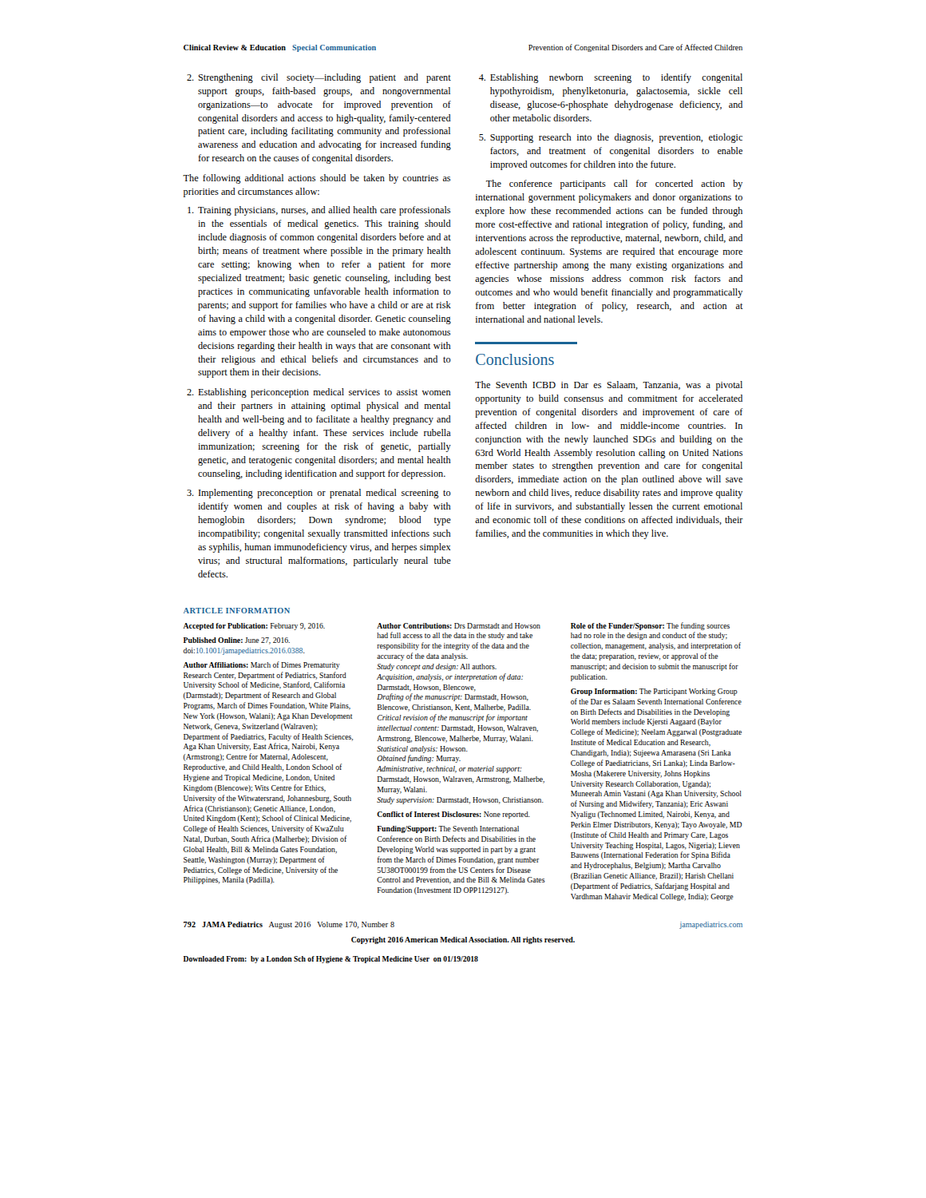Clinical Review & Education Special Communication
Prevention of Congenital Disorders and Care of Affected Children
Strengthening civil society—including patient and parent support groups, faith-based groups, and nongovernmental organizations—to advocate for improved prevention of congenital disorders and access to high-quality, family-centered patient care, including facilitating community and professional awareness and education and advocating for increased funding for research on the causes of congenital disorders.
The following additional actions should be taken by countries as priorities and circumstances allow:
Training physicians, nurses, and allied health care professionals in the essentials of medical genetics. This training should include diagnosis of common congenital disorders before and at birth; means of treatment where possible in the primary health care setting; knowing when to refer a patient for more specialized treatment; basic genetic counseling, including best practices in communicating unfavorable health information to parents; and support for families who have a child or are at risk of having a child with a congenital disorder. Genetic counseling aims to empower those who are counseled to make autonomous decisions regarding their health in ways that are consonant with their religious and ethical beliefs and circumstances and to support them in their decisions.
Establishing periconception medical services to assist women and their partners in attaining optimal physical and mental health and well-being and to facilitate a healthy pregnancy and delivery of a healthy infant. These services include rubella immunization; screening for the risk of genetic, partially genetic, and teratogenic congenital disorders; and mental health counseling, including identification and support for depression.
Implementing preconception or prenatal medical screening to identify women and couples at risk of having a baby with hemoglobin disorders; Down syndrome; blood type incompatibility; congenital sexually transmitted infections such as syphilis, human immunodeficiency virus, and herpes simplex virus; and structural malformations, particularly neural tube defects.
Establishing newborn screening to identify congenital hypothyroidism, phenylketonuria, galactosemia, sickle cell disease, glucose-6-phosphate dehydrogenase deficiency, and other metabolic disorders.
Supporting research into the diagnosis, prevention, etiologic factors, and treatment of congenital disorders to enable improved outcomes for children into the future.
The conference participants call for concerted action by international government policymakers and donor organizations to explore how these recommended actions can be funded through more cost-effective and rational integration of policy, funding, and interventions across the reproductive, maternal, newborn, child, and adolescent continuum. Systems are required that encourage more effective partnership among the many existing organizations and agencies whose missions address common risk factors and outcomes and who would benefit financially and programmatically from better integration of policy, research, and action at international and national levels.
Conclusions
The Seventh ICBD in Dar es Salaam, Tanzania, was a pivotal opportunity to build consensus and commitment for accelerated prevention of congenital disorders and improvement of care of affected children in low- and middle-income countries. In conjunction with the newly launched SDGs and building on the 63rd World Health Assembly resolution calling on United Nations member states to strengthen prevention and care for congenital disorders, immediate action on the plan outlined above will save newborn and child lives, reduce disability rates and improve quality of life in survivors, and substantially lessen the current emotional and economic toll of these conditions on affected individuals, their families, and the communities in which they live.
ARTICLE INFORMATION
Accepted for Publication: February 9, 2016.
Published Online: June 27, 2016.
doi:10.1001/jamapediatrics.2016.0388.
Author Affiliations: March of Dimes Prematurity Research Center, Department of Pediatrics, Stanford University School of Medicine, Stanford, California (Darmstadt); Department of Research and Global Programs, March of Dimes Foundation, White Plains, New York (Howson, Walani); Aga Khan Development Network, Geneva, Switzerland (Walraven); Department of Paediatrics, Faculty of Health Sciences, Aga Khan University, East Africa, Nairobi, Kenya (Armstrong); Centre for Maternal, Adolescent, Reproductive, and Child Health, London School of Hygiene and Tropical Medicine, London, United Kingdom (Blencowe); Wits Centre for Ethics, University of the Witwatersrand, Johannesburg, South Africa (Christianson); Genetic Alliance, London, United Kingdom (Kent); School of Clinical Medicine, College of Health Sciences, University of KwaZulu Natal, Durban, South Africa (Malherbe); Division of Global Health, Bill & Melinda Gates Foundation, Seattle, Washington (Murray); Department of Pediatrics, College of Medicine, University of the Philippines, Manila (Padilla).
Author Contributions: Drs Darmstadt and Howson had full access to all the data in the study and take responsibility for the integrity of the data and the accuracy of the data analysis.
Study concept and design: All authors.
Acquisition, analysis, or interpretation of data: Darmstadt, Howson, Blencowe,
Drafting of the manuscript: Darmstadt, Howson, Blencowe, Christianson, Kent, Malherbe, Padilla.
Critical revision of the manuscript for important intellectual content: Darmstadt, Howson, Walraven, Armstrong, Blencowe, Malherbe, Murray, Walani.
Statistical analysis: Howson.
Obtained funding: Murray.
Administrative, technical, or material support: Darmstadt, Howson, Walraven, Armstrong, Malherbe, Murray, Walani.
Study supervision: Darmstadt, Howson, Christianson.
Conflict of Interest Disclosures: None reported.
Funding/Support: The Seventh International Conference on Birth Defects and Disabilities in the Developing World was supported in part by a grant from the March of Dimes Foundation, grant number 5U38OT000199 from the US Centers for Disease Control and Prevention, and the Bill & Melinda Gates Foundation (Investment ID OPP1129127).
Role of the Funder/Sponsor: The funding sources had no role in the design and conduct of the study; collection, management, analysis, and interpretation of the data; preparation, review, or approval of the manuscript; and decision to submit the manuscript for publication.
Group Information: The Participant Working Group of the Dar es Salaam Seventh International Conference on Birth Defects and Disabilities in the Developing World members include Kjersti Aagaard (Baylor College of Medicine); Neelam Aggarwal (Postgraduate Institute of Medical Education and Research, Chandigarh, India); Sujeewa Amarasena (Sri Lanka College of Paediatricians, Sri Lanka); Linda Barlow-Mosha (Makerere University, Johns Hopkins University Research Collaboration, Uganda); Muneerah Amin Vastani (Aga Khan University, School of Nursing and Midwifery, Tanzania); Eric Aswani Nyaligu (Technomed Limited, Nairobi, Kenya, and Perkin Elmer Distributors, Kenya); Tayo Awoyale, MD (Institute of Child Health and Primary Care, Lagos University Teaching Hospital, Lagos, Nigeria); Lieven Bauwens (International Federation for Spina Bifida and Hydrocephalus, Belgium); Martha Carvalho (Brazilian Genetic Alliance, Brazil); Harish Chellani (Department of Pediatrics, Safdarjang Hospital and Vardhman Mahavir Medical College, India); George
792 JAMA Pediatrics August 2016 Volume 170, Number 8
jamapediatrics.com
Copyright 2016 American Medical Association. All rights reserved.
Downloaded From: by a London Sch of Hygiene & Tropical Medicine User on 01/19/2018